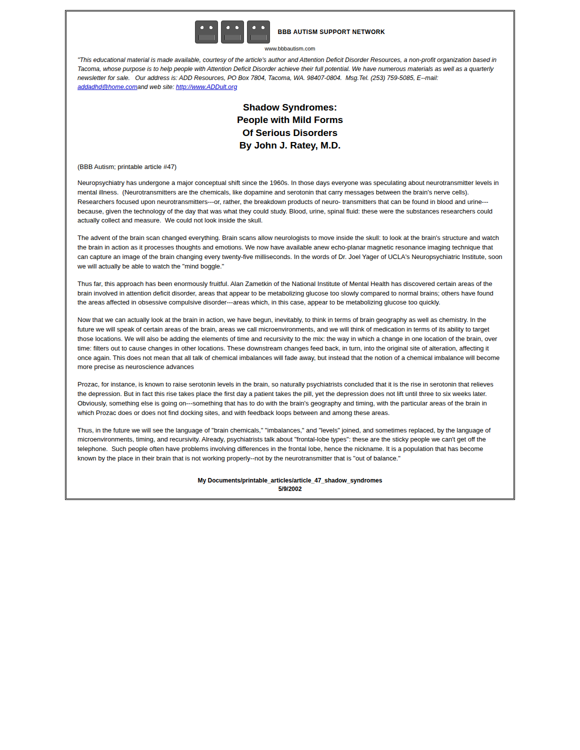BBB AUTISM SUPPORT NETWORK
www.bbbautism.com
"This educational material is made available, courtesy of the article's author and Attention Deficit Disorder Resources, a non-profit organization based in Tacoma, whose purpose is to help people with Attention Deficit Disorder achieve their full potential. We have numerous materials as well as a quarterly newsletter for sale. Our address is: ADD Resources, PO Box 7804, Tacoma, WA. 98407-0804. Msg.Tel. (253) 759-5085, E--mail: addadhd@home.comand web site: http://www.ADDult.org
Shadow Syndromes:
People with Mild Forms
Of Serious Disorders
By John J. Ratey, M.D.
(BBB Autism; printable article #47)
Neuropsychiatry has undergone a major conceptual shift since the 1960s. In those days everyone was speculating about neurotransmitter levels in mental illness. (Neurotransmitters are the chemicals, like dopamine and serotonin that carry messages between the brain's nerve cells). Researchers focused upon neurotransmitters---or, rather, the breakdown products of neuro- transmitters that can be found in blood and urine---because, given the technology of the day that was what they could study. Blood, urine, spinal fluid: these were the substances researchers could actually collect and measure. We could not look inside the skull.
The advent of the brain scan changed everything. Brain scans allow neurologists to move inside the skull: to look at the brain's structure and watch the brain in action as it processes thoughts and emotions. We now have available anew echo-planar magnetic resonance imaging technique that can capture an image of the brain changing every twenty-five milliseconds. In the words of Dr. Joel Yager of UCLA's Neuropsychiatric Institute, soon we will actually be able to watch the "mind boggle."
Thus far, this approach has been enormously fruitful. Alan Zametkin of the National Institute of Mental Health has discovered certain areas of the brain involved in attention deficit disorder, areas that appear to be metabolizing glucose too slowly compared to normal brains; others have found the areas affected in obsessive compulsive disorder---areas which, in this case, appear to be metabolizing glucose too quickly.
Now that we can actually look at the brain in action, we have begun, inevitably, to think in terms of brain geography as well as chemistry. In the future we will speak of certain areas of the brain, areas we call microenvironments, and we will think of medication in terms of its ability to target those locations. We will also be adding the elements of time and recursivity to the mix: the way in which a change in one location of the brain, over time: filters out to cause changes in other locations. These downstream changes feed back, in turn, into the original site of alteration, affecting it once again. This does not mean that all talk of chemical imbalances will fade away, but instead that the notion of a chemical imbalance will become more precise as neuroscience advances
Prozac, for instance, is known to raise serotonin levels in the brain, so naturally psychiatrists concluded that it is the rise in serotonin that relieves the depression. But in fact this rise takes place the first day a patient takes the pill, yet the depression does not lift until three to six weeks later. Obviously, something else is going on---something that has to do with the brain's geography and timing, with the particular areas of the brain in which Prozac does or does not find docking sites, and with feedback loops between and among these areas.
Thus, in the future we will see the language of "brain chemicals," "imbalances," and "levels" joined, and sometimes replaced, by the language of microenvironments, timing, and recursivity. Already, psychiatrists talk about "frontal-lobe types": these are the sticky people we can't get off the telephone. Such people often have problems involving differences in the frontal lobe, hence the nickname. It is a population that has become known by the place in their brain that is not working properly--not by the neurotransmitter that is "out of balance."
My Documents/printable_articles/article_47_shadow_syndromes
5/9/2002